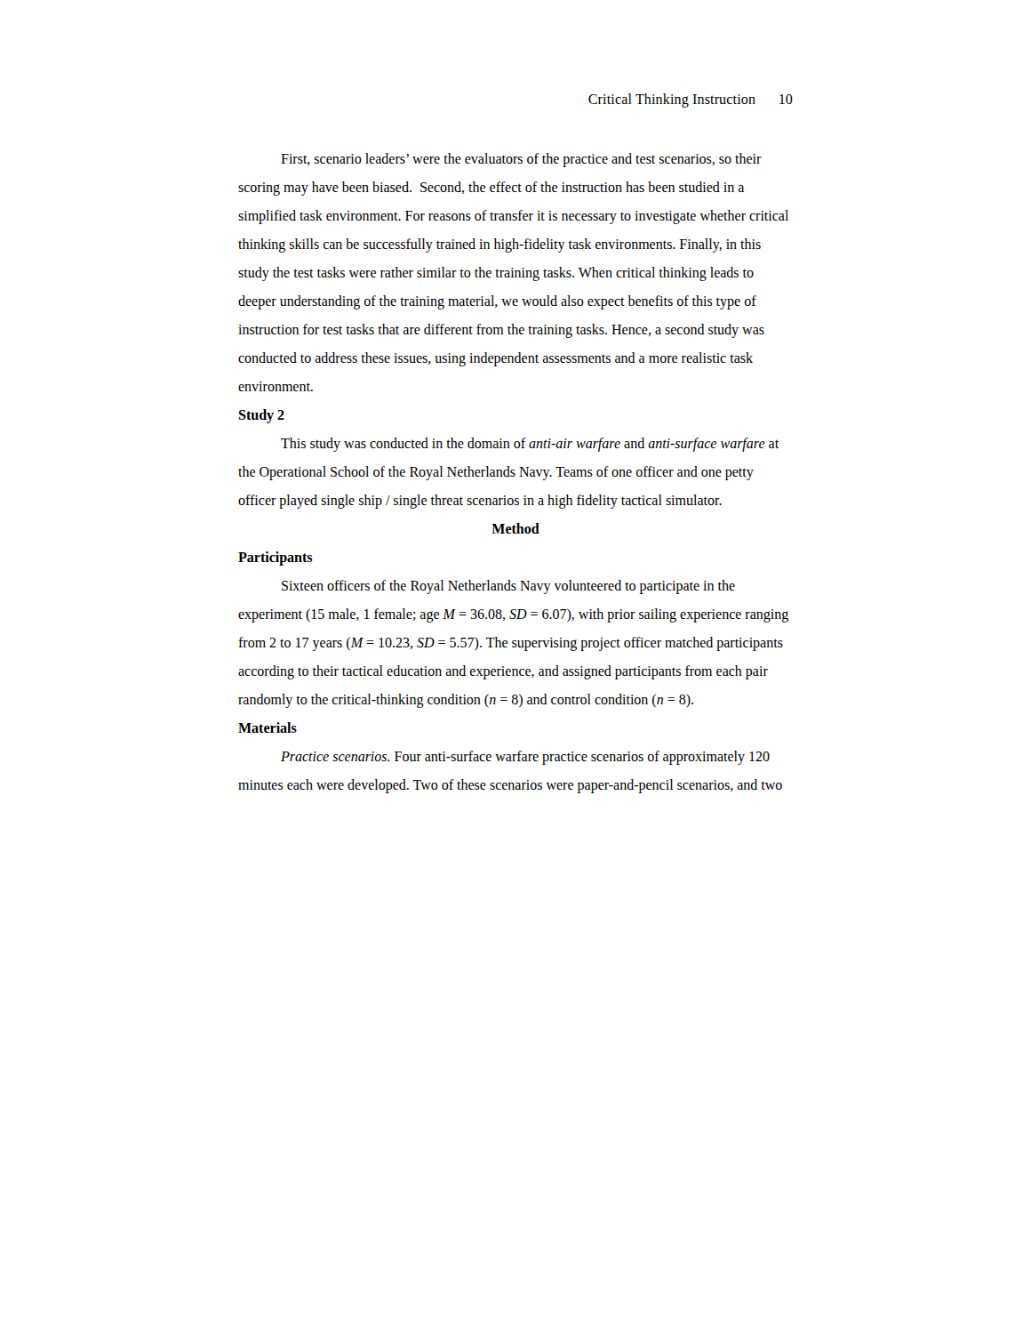Critical Thinking Instruction10
First, scenario leaders’ were the evaluators of the practice and test scenarios, so their scoring may have been biased. Second, the effect of the instruction has been studied in a simplified task environment. For reasons of transfer it is necessary to investigate whether critical thinking skills can be successfully trained in high-fidelity task environments. Finally, in this study the test tasks were rather similar to the training tasks. When critical thinking leads to deeper understanding of the training material, we would also expect benefits of this type of instruction for test tasks that are different from the training tasks. Hence, a second study was conducted to address these issues, using independent assessments and a more realistic task environment.
Study 2
This study was conducted in the domain of anti-air warfare and anti-surface warfare at the Operational School of the Royal Netherlands Navy. Teams of one officer and one petty officer played single ship / single threat scenarios in a high fidelity tactical simulator.
Method
Participants
Sixteen officers of the Royal Netherlands Navy volunteered to participate in the experiment (15 male, 1 female; age M = 36.08, SD = 6.07), with prior sailing experience ranging from 2 to 17 years (M = 10.23, SD = 5.57). The supervising project officer matched participants according to their tactical education and experience, and assigned participants from each pair randomly to the critical-thinking condition (n = 8) and control condition (n = 8).
Materials
Practice scenarios. Four anti-surface warfare practice scenarios of approximately 120 minutes each were developed. Two of these scenarios were paper-and-pencil scenarios, and two